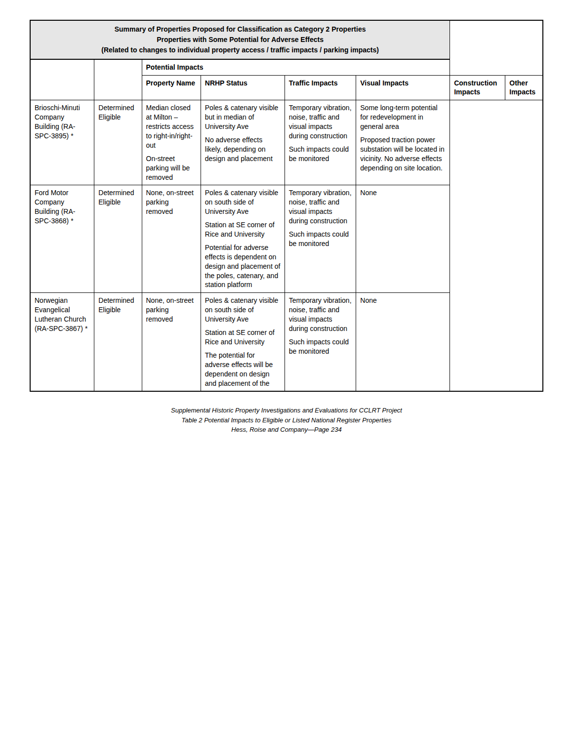| Summary of Properties Proposed for Classification as Category 2 Properties Properties with Some Potential for Adverse Effects (Related to changes to individual property access / traffic impacts / parking impacts) |
| | | Potential Impacts |
| Property Name | NRHP Status | Traffic Impacts | Visual Impacts | Construction Impacts | Other Impacts |
| Brioschi-Minuti Company Building (RA-SPC-3895) * | Determined Eligible | Median closed at Milton – restricts access to right-in/right-out On-street parking will be removed | Poles & catenary visible but in median of University Ave No adverse effects likely, depending on design and placement | Temporary vibration, noise, traffic and visual impacts during construction Such impacts could be monitored | Some long-term potential for redevelopment in general area Proposed traction power substation will be located in vicinity. No adverse effects depending on site location. |
| Ford Motor Company Building (RA-SPC-3868) * | Determined Eligible | None, on-street parking removed | Poles & catenary visible on south side of University Ave Station at SE corner of Rice and University Potential for adverse effects is dependent on design and placement of the poles, catenary, and station platform | Temporary vibration, noise, traffic and visual impacts during construction Such impacts could be monitored | None |
| Norwegian Evangelical Lutheran Church (RA-SPC-3867) * | Determined Eligible | None, on-street parking removed | Poles & catenary visible on south side of University Ave Station at SE corner of Rice and University The potential for adverse effects will be dependent on design and placement of the | Temporary vibration, noise, traffic and visual impacts during construction Such impacts could be monitored | None |
Supplemental Historic Property Investigations and Evaluations for CCLRT Project
Table 2 Potential Impacts to Eligible or Listed National Register Properties
Hess, Roise and Company—Page 234